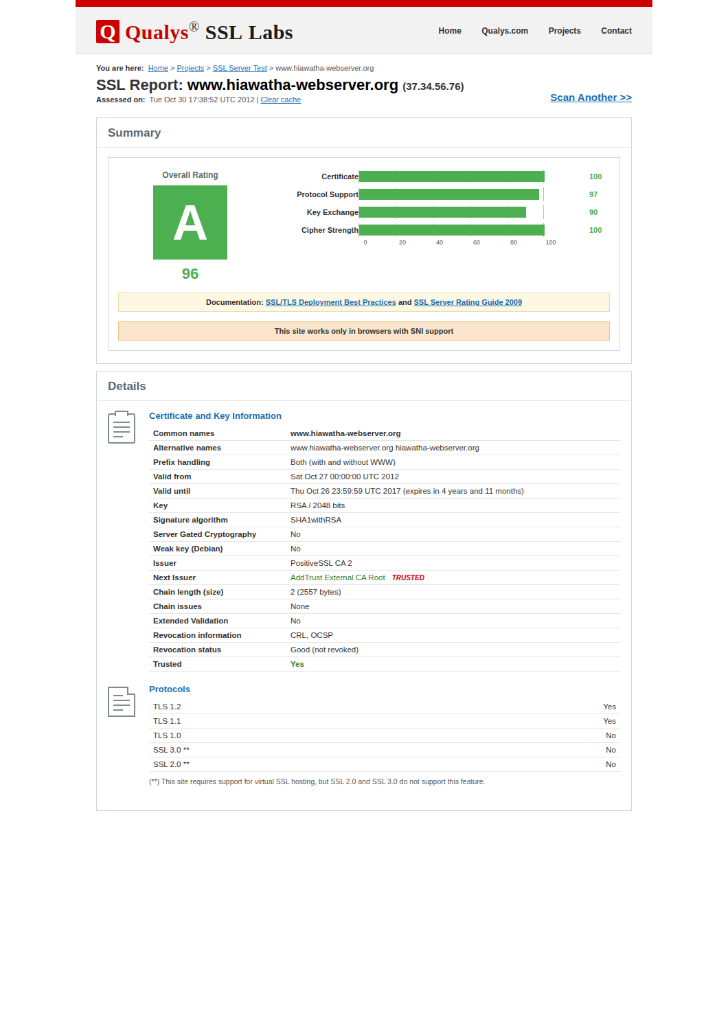QQualys® SSL Labs
Home Qualys.com Projects Contact
You are here: Home > Projects > SSL Server Test > www.hiawatha-webserver.org
SSL Report: www.hiawatha-webserver.org (37.34.56.76)
Assessed on: Tue Oct 30 17:38:52 UTC 2012 | Clear cache
Scan Another >>
Summary
Overall Rating
A
96
| Certificate | | 100 |
| Protocol Support | | 97 |
| Key Exchange | | 90 |
| Cipher Strength | | 100 |
0 20 40 60 80 100
Documentation: SSL/TLS Deployment Best Practices and SSL Server Rating Guide 2009
This site works only in browsers with SNI support
Details
Certificate and Key Information
| Common names | www.hiawatha-webserver.org |
| Alternative names | www.hiawatha-webserver.org hiawatha-webserver.org |
| Prefix handling | Both (with and without WWW) |
| Valid from | Sat Oct 27 00:00:00 UTC 2012 |
| Valid until | Thu Oct 26 23:59:59 UTC 2017 (expires in 4 years and 11 months) |
| Key | RSA / 2048 bits |
| Signature algorithm | SHA1withRSA |
| Server Gated Cryptography | No |
| Weak key (Debian) | No |
| Issuer | PositiveSSL CA 2 |
| Next Issuer | AddTrust External CA Root TRUSTED |
| Chain length (size) | 2 (2557 bytes) |
| Chain issues | None |
| Extended Validation | No |
| Revocation information | CRL, OCSP |
| Revocation status | Good (not revoked) |
| Trusted | Yes |
Protocols
| TLS 1.2 | Yes |
| TLS 1.1 | Yes |
| TLS 1.0 | No |
| SSL 3.0 ** | No |
| SSL 2.0 ** | No |
(**) This site requires support for virtual SSL hosting, but SSL 2.0 and SSL 3.0 do not support this feature.